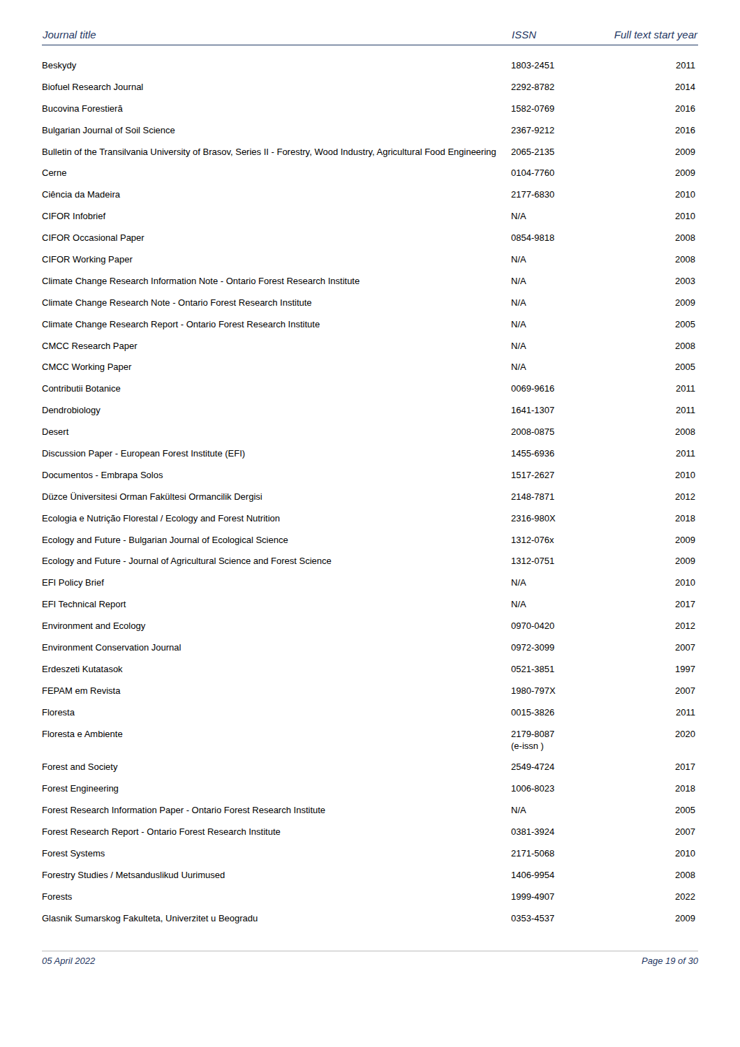| Journal title | ISSN | Full text start year |
| --- | --- | --- |
| Beskydy | 1803-2451 | 2011 |
| Biofuel Research Journal | 2292-8782 | 2014 |
| Bucovina Forestieră | 1582-0769 | 2016 |
| Bulgarian Journal of Soil Science | 2367-9212 | 2016 |
| Bulletin of the Transilvania University of Brasov, Series II - Forestry, Wood Industry, Agricultural Food Engineering | 2065-2135 | 2009 |
| Cerne | 0104-7760 | 2009 |
| Ciência da Madeira | 2177-6830 | 2010 |
| CIFOR Infobrief | N/A | 2010 |
| CIFOR Occasional Paper | 0854-9818 | 2008 |
| CIFOR Working Paper | N/A | 2008 |
| Climate Change Research Information Note - Ontario Forest Research Institute | N/A | 2003 |
| Climate Change Research Note - Ontario Forest Research Institute | N/A | 2009 |
| Climate Change Research Report - Ontario Forest Research Institute | N/A | 2005 |
| CMCC Research Paper | N/A | 2008 |
| CMCC Working Paper | N/A | 2005 |
| Contributii Botanice | 0069-9616 | 2011 |
| Dendrobiology | 1641-1307 | 2011 |
| Desert | 2008-0875 | 2008 |
| Discussion Paper - European Forest Institute (EFI) | 1455-6936 | 2011 |
| Documentos - Embrapa Solos | 1517-2627 | 2010 |
| Düzce Üniversitesi Orman Fakültesi Ormancilik Dergisi | 2148-7871 | 2012 |
| Ecologia e Nutrição Florestal / Ecology and Forest Nutrition | 2316-980X | 2018 |
| Ecology and Future - Bulgarian Journal of Ecological Science | 1312-076x | 2009 |
| Ecology and Future - Journal of Agricultural Science and Forest Science | 1312-0751 | 2009 |
| EFI Policy Brief | N/A | 2010 |
| EFI Technical Report | N/A | 2017 |
| Environment and Ecology | 0970-0420 | 2012 |
| Environment Conservation Journal | 0972-3099 | 2007 |
| Erdeszeti Kutatasok | 0521-3851 | 1997 |
| FEPAM em Revista | 1980-797X | 2007 |
| Floresta | 0015-3826 | 2011 |
| Floresta e Ambiente | 2179-8087 (e-issn ) | 2020 |
| Forest and Society | 2549-4724 | 2017 |
| Forest Engineering | 1006-8023 | 2018 |
| Forest Research Information Paper - Ontario Forest Research Institute | N/A | 2005 |
| Forest Research Report - Ontario Forest Research Institute | 0381-3924 | 2007 |
| Forest Systems | 2171-5068 | 2010 |
| Forestry Studies / Metsanduslikud Uurimused | 1406-9954 | 2008 |
| Forests | 1999-4907 | 2022 |
| Glasnik Sumarskog Fakulteta, Univerzitet u Beogradu | 0353-4537 | 2009 |
05 April 2022 Page 19 of 30